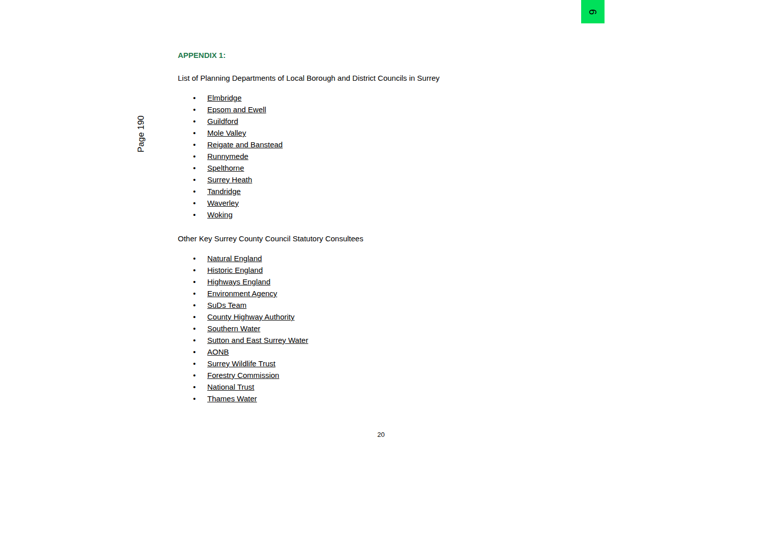6
Page 190
APPENDIX 1:
List of Planning Departments of Local Borough and District Councils in Surrey
Elmbridge
Epsom and Ewell
Guildford
Mole Valley
Reigate and Banstead
Runnymede
Spelthorne
Surrey Heath
Tandridge
Waverley
Woking
Other Key Surrey County Council Statutory Consultees
Natural England
Historic England
Highways England
Environment Agency
SuDs Team
County Highway Authority
Southern Water
Sutton and East Surrey Water
AONB
Surrey Wildlife Trust
Forestry Commission
National Trust
Thames Water
20